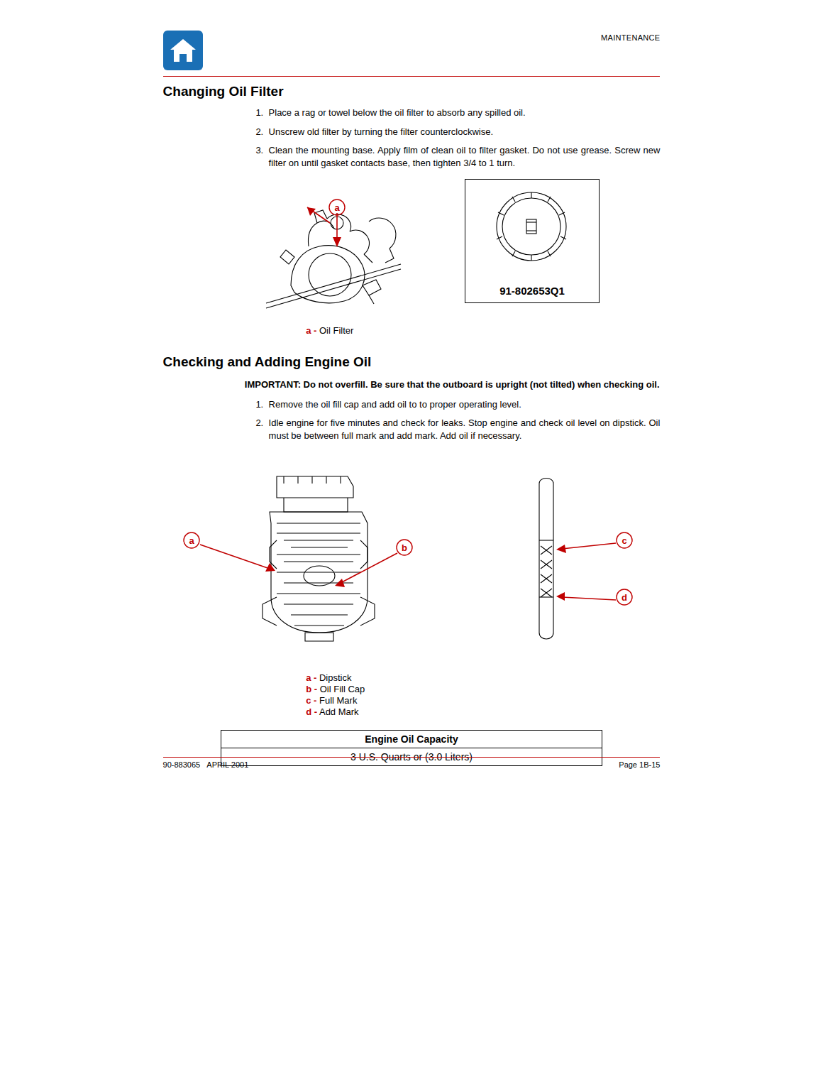MAINTENANCE
Changing Oil Filter
Place a rag or towel below the oil filter to absorb any spilled oil.
Unscrew old filter by turning the filter counterclockwise.
Clean the mounting base. Apply film of clean oil to filter gasket. Do not use grease. Screw new filter on until gasket contacts base, then tighten 3/4 to 1 turn.
a
91-802653Q1
a - Oil Filter
Checking and Adding Engine Oil
IMPORTANT: Do not overfill. Be sure that the outboard is upright (not tilted) when checking oil.
Remove the oil fill cap and add oil to to proper operating level.
Idle engine for five minutes and check for leaks. Stop engine and check oil level on dipstick. Oil must be between full mark and add mark. Add oil if necessary.
a b c d
a - Dipstick
b - Oil Fill Cap
c - Full Mark
d - Add Mark
| Engine Oil Capacity |
| --- |
| 3 U.S. Quarts or (3.0 Liters) |
90-883065 APRIL 2001 Page 1B-15